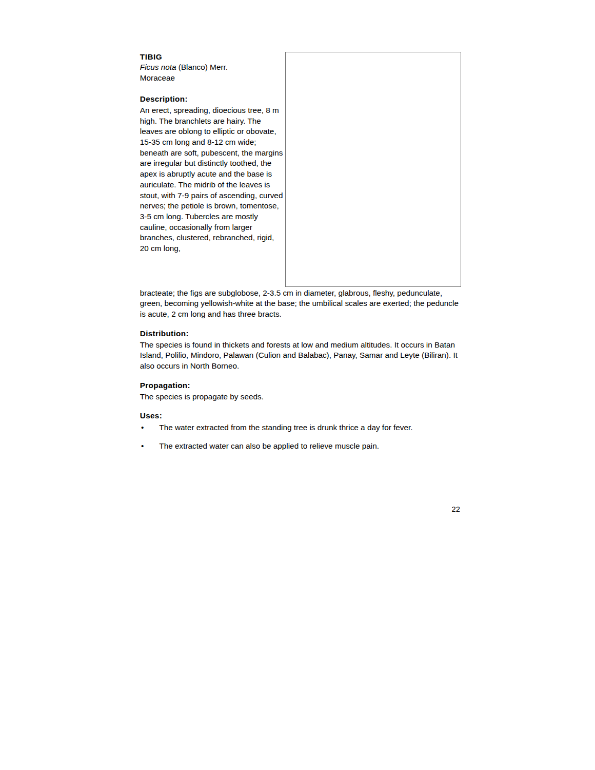TIBIG
Ficus nota (Blanco) Merr.
Moraceae
Description:
An erect, spreading, dioecious tree, 8 m high. The branchlets are hairy. The leaves are oblong to elliptic or obovate, 15-35 cm long and 8-12 cm wide; beneath are soft, pubescent, the margins are irregular but distinctly toothed, the apex is abruptly acute and the base is auriculate. The midrib of the leaves is stout, with 7-9 pairs of ascending, curved nerves; the petiole is brown, tomentose, 3-5 cm long. Tubercles are mostly cauline, occasionally from larger branches, clustered, rebranched, rigid, 20 cm long,
bracteate; the figs are subglobose, 2-3.5 cm in diameter, glabrous, fleshy, pedunculate, green, becoming yellowish-white at the base; the umbilical scales are exerted; the peduncle is acute, 2 cm long and has three bracts.
Distribution:
The species is found in thickets and forests at low and medium altitudes. It occurs in Batan Island, Polilio, Mindoro, Palawan (Culion and Balabac), Panay, Samar and Leyte (Biliran). It also occurs in North Borneo.
Propagation:
The species is propagate by seeds.
Uses:
The water extracted from the standing tree is drunk thrice a day for fever.
The extracted water can also be applied to relieve muscle pain.
22